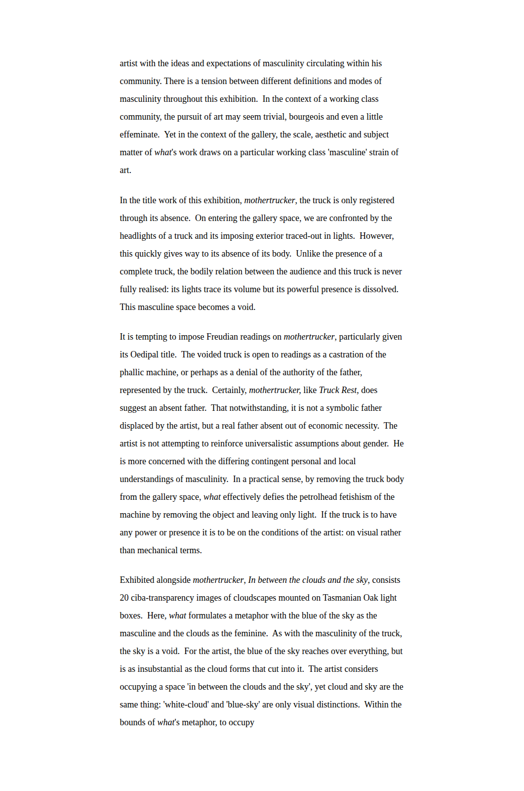artist with the ideas and expectations of masculinity circulating within his community. There is a tension between different definitions and modes of masculinity throughout this exhibition. In the context of a working class community, the pursuit of art may seem trivial, bourgeois and even a little effeminate. Yet in the context of the gallery, the scale, aesthetic and subject matter of what's work draws on a particular working class 'masculine' strain of art.
In the title work of this exhibition, mothertrucker, the truck is only registered through its absence. On entering the gallery space, we are confronted by the headlights of a truck and its imposing exterior traced-out in lights. However, this quickly gives way to its absence of its body. Unlike the presence of a complete truck, the bodily relation between the audience and this truck is never fully realised: its lights trace its volume but its powerful presence is dissolved. This masculine space becomes a void.
It is tempting to impose Freudian readings on mothertrucker, particularly given its Oedipal title. The voided truck is open to readings as a castration of the phallic machine, or perhaps as a denial of the authority of the father, represented by the truck. Certainly, mothertrucker, like Truck Rest, does suggest an absent father. That notwithstanding, it is not a symbolic father displaced by the artist, but a real father absent out of economic necessity. The artist is not attempting to reinforce universalistic assumptions about gender. He is more concerned with the differing contingent personal and local understandings of masculinity. In a practical sense, by removing the truck body from the gallery space, what effectively defies the petrolhead fetishism of the machine by removing the object and leaving only light. If the truck is to have any power or presence it is to be on the conditions of the artist: on visual rather than mechanical terms.
Exhibited alongside mothertrucker, In between the clouds and the sky, consists 20 ciba-transparency images of cloudscapes mounted on Tasmanian Oak light boxes. Here, what formulates a metaphor with the blue of the sky as the masculine and the clouds as the feminine. As with the masculinity of the truck, the sky is a void. For the artist, the blue of the sky reaches over everything, but is as insubstantial as the cloud forms that cut into it. The artist considers occupying a space 'in between the clouds and the sky', yet cloud and sky are the same thing: 'white-cloud' and 'blue-sky' are only visual distinctions. Within the bounds of what's metaphor, to occupy